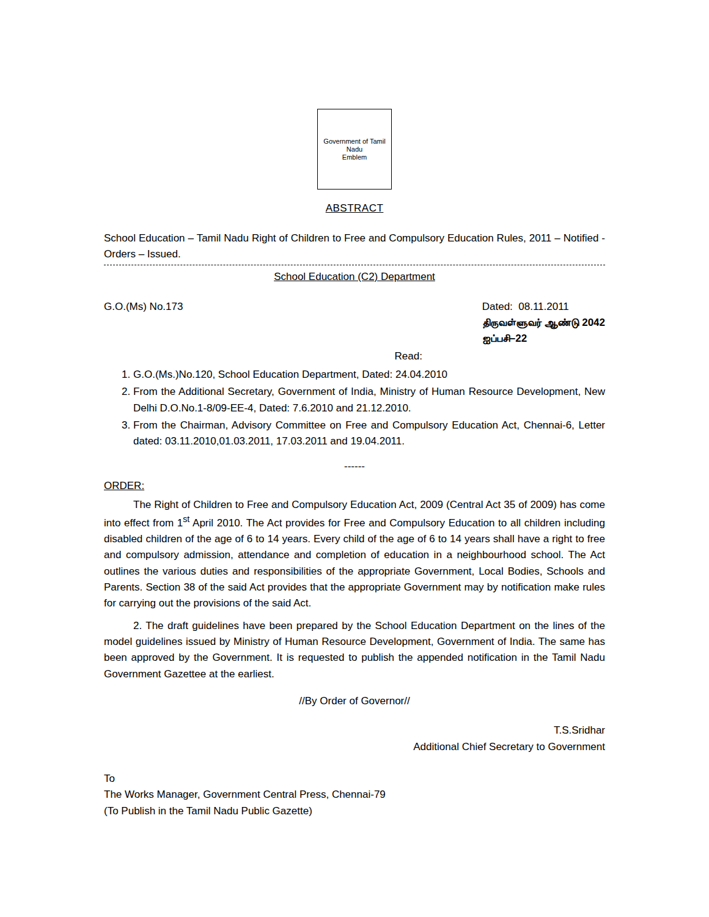Government of Tamil Nadu
Emblem
ABSTRACT
School Education – Tamil Nadu Right of Children to Free and Compulsory Education Rules, 2011 – Notified - Orders – Issued.
School Education (C2) Department
G.O.(Ms) No.173
Dated: 08.11.2011
திருவள்ளுவர் ஆண்டு 2042
ஐப்பசி–22
Read:
G.O.(Ms.)No.120, School Education Department, Dated: 24.04.2010
From the Additional Secretary, Government of India, Ministry of Human Resource Development, New Delhi D.O.No.1-8/09-EE-4, Dated: 7.6.2010 and 21.12.2010.
From the Chairman, Advisory Committee on Free and Compulsory Education Act, Chennai-6, Letter dated: 03.11.2010,01.03.2011, 17.03.2011 and 19.04.2011.
------
ORDER:
The Right of Children to Free and Compulsory Education Act, 2009 (Central Act 35 of 2009) has come into effect from 1st April 2010. The Act provides for Free and Compulsory Education to all children including disabled children of the age of 6 to 14 years. Every child of the age of 6 to 14 years shall have a right to free and compulsory admission, attendance and completion of education in a neighbourhood school. The Act outlines the various duties and responsibilities of the appropriate Government, Local Bodies, Schools and Parents. Section 38 of the said Act provides that the appropriate Government may by notification make rules for carrying out the provisions of the said Act.
2. The draft guidelines have been prepared by the School Education Department on the lines of the model guidelines issued by Ministry of Human Resource Development, Government of India. The same has been approved by the Government. It is requested to publish the appended notification in the Tamil Nadu Government Gazettee at the earliest.
//By Order of Governor//
T.S.Sridhar
Additional Chief Secretary to Government
To
The Works Manager, Government Central Press, Chennai-79
(To Publish in the Tamil Nadu Public Gazette)